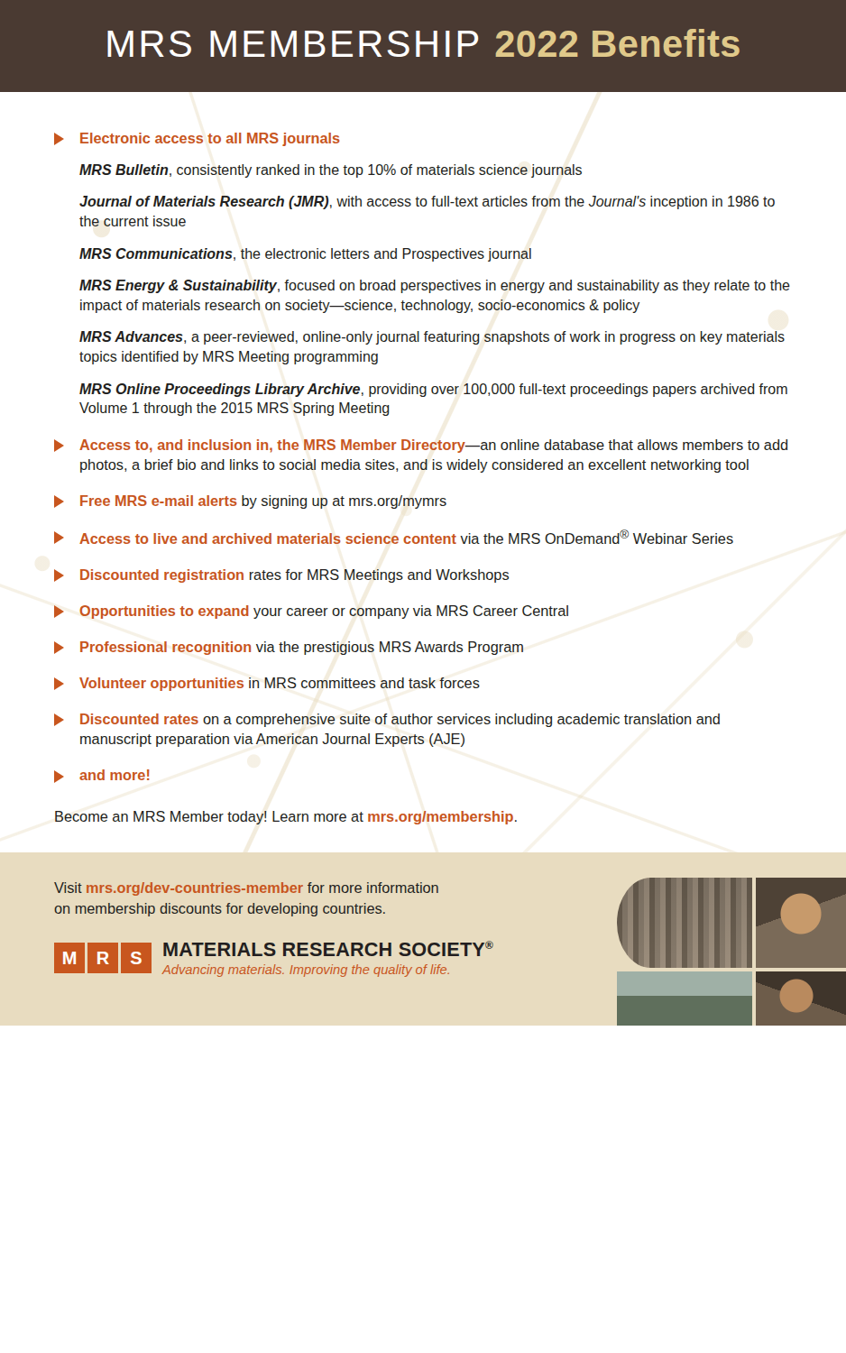MRS MEMBERSHIP 2022 Benefits
Electronic access to all MRS journals
MRS Bulletin, consistently ranked in the top 10% of materials science journals
Journal of Materials Research (JMR), with access to full-text articles from the Journal's inception in 1986 to the current issue
MRS Communications, the electronic letters and Prospectives journal
MRS Energy & Sustainability, focused on broad perspectives in energy and sustainability as they relate to the impact of materials research on society—science, technology, socio-economics & policy
MRS Advances, a peer-reviewed, online-only journal featuring snapshots of work in progress on key materials topics identified by MRS Meeting programming
MRS Online Proceedings Library Archive, providing over 100,000 full-text proceedings papers archived from Volume 1 through the 2015 MRS Spring Meeting
Access to, and inclusion in, the MRS Member Directory—an online database that allows members to add photos, a brief bio and links to social media sites, and is widely considered an excellent networking tool
Free MRS e-mail alerts by signing up at mrs.org/mymrs
Access to live and archived materials science content via the MRS OnDemand® Webinar Series
Discounted registration rates for MRS Meetings and Workshops
Opportunities to expand your career or company via MRS Career Central
Professional recognition via the prestigious MRS Awards Program
Volunteer opportunities in MRS committees and task forces
Discounted rates on a comprehensive suite of author services including academic translation and manuscript preparation via American Journal Experts (AJE)
and more!
Become an MRS Member today! Learn more at mrs.org/membership.
Visit mrs.org/dev-countries-member for more information
on membership discounts for developing countries.
MRS
MATERIALS RESEARCH SOCIETY®
Advancing materials. Improving the quality of life.